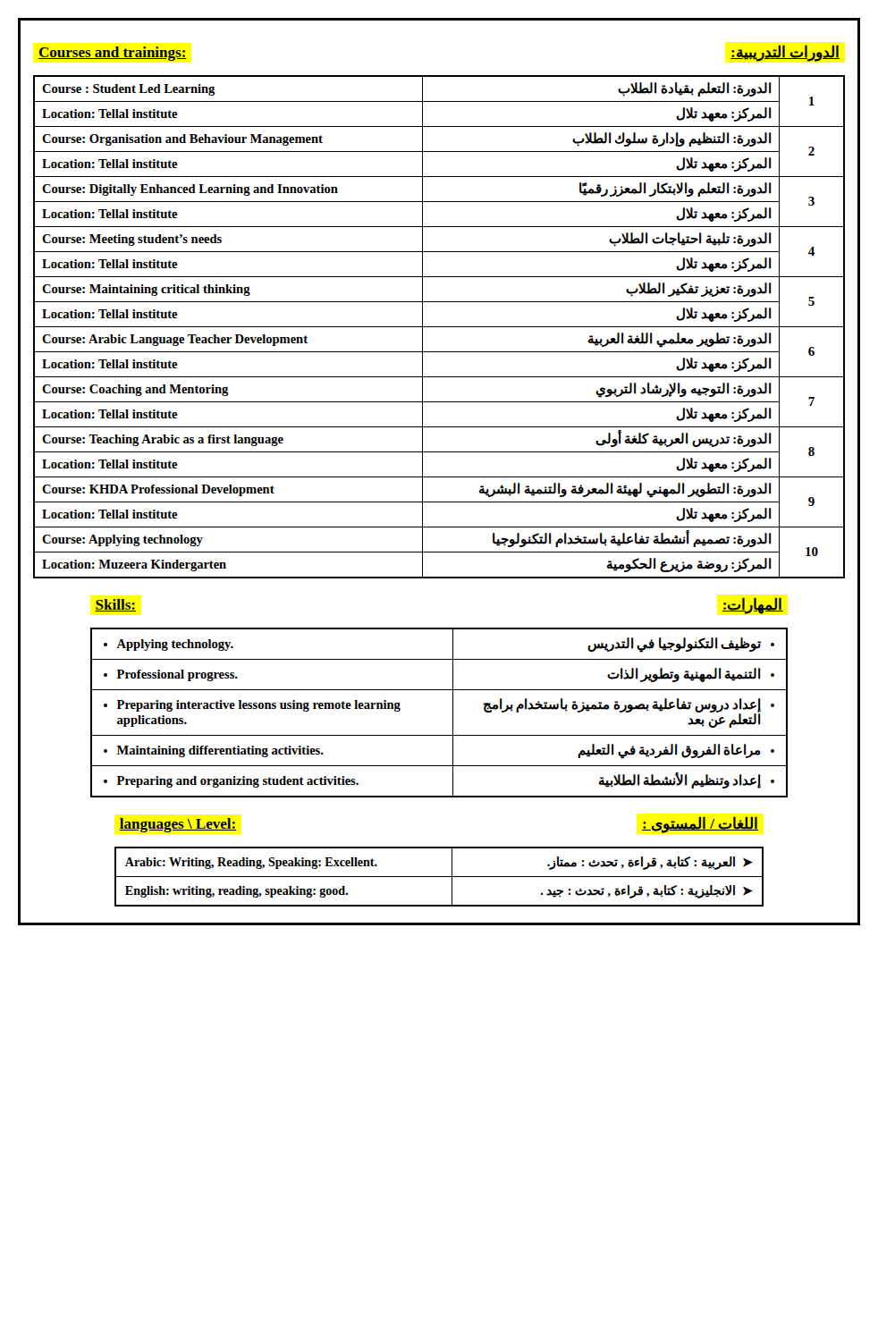Courses and trainings: الدورات التدريبية:
| Course : Student Led Learning | الدورة: التعلم بقيادة الطلاب | 1 |
| Location: Tellal institute | المركز: معهد تلال |
| Course: Organisation and Behaviour Management | الدورة: التنظيم وإدارة سلوك الطلاب | 2 |
| Location: Tellal institute | المركز: معهد تلال |
| Course: Digitally Enhanced Learning and Innovation | الدورة: التعلم والابتكار المعزز رقميًا | 3 |
| Location: Tellal institute | المركز: معهد تلال |
| Course: Meeting student’s needs | الدورة: تلبية احتياجات الطلاب | 4 |
| Location: Tellal institute | المركز: معهد تلال |
| Course: Maintaining critical thinking | الدورة: تعزيز تفكير الطلاب | 5 |
| Location: Tellal institute | المركز: معهد تلال |
| Course: Arabic Language Teacher Development | الدورة: تطوير معلمي اللغة العربية | 6 |
| Location: Tellal institute | المركز: معهد تلال |
| Course: Coaching and Mentoring | الدورة: التوجيه والإرشاد التربوي | 7 |
| Location: Tellal institute | المركز: معهد تلال |
| Course: Teaching Arabic as a first language | الدورة: تدريس العربية كلغة أولى | 8 |
| Location: Tellal institute | المركز: معهد تلال |
| Course: KHDA Professional Development | الدورة: التطوير المهني لهيئة المعرفة والتنمية البشرية | 9 |
| Location: Tellal institute | المركز: معهد تلال |
| Course: Applying technology | الدورة: تصميم أنشطة تفاعلية باستخدام التكنولوجيا | 10 |
| Location: Muzeera Kindergarten | المركز: روضة مزيرع الحكومية |
Skills: المهارات:
| Applying technology. | توظيف التكنولوجيا في التدريس |
| Professional progress. | التنمية المهنية وتطوير الذات |
| Preparing interactive lessons using remote learning applications. | إعداد دروس تفاعلية بصورة متميزة باستخدام برامج التعلم عن بعد |
| Maintaining differentiating activities. | مراعاة الفروق الفردية في التعليم |
| Preparing and organizing student activities. | إعداد وتنظيم الأنشطة الطلابية |
languages \ Level: اللغات / المستوى :
| Arabic: Writing, Reading, Speaking: Excellent. | ➤ العربية : كتابة , قراءة , تحدث : ممتاز. |
| English: writing, reading, speaking: good. | ➤ الانجليزية : كتابة , قراءة , تحدث : جيد . |